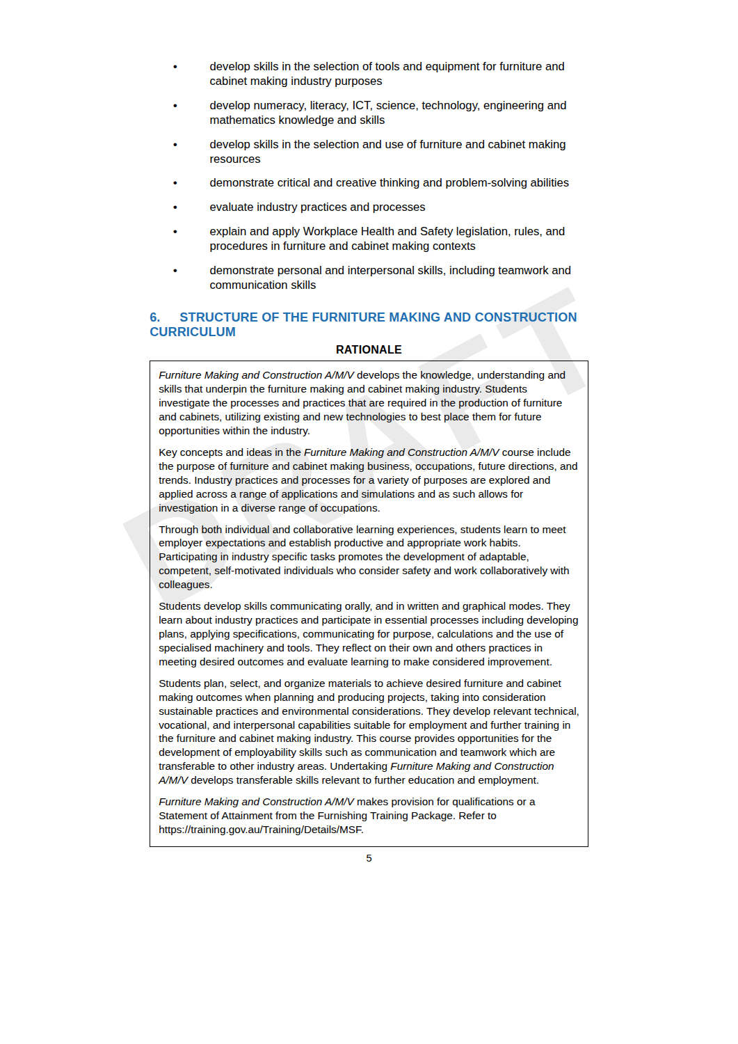DRAFT
develop skills in the selection of tools and equipment for furniture and cabinet making industry purposes
develop numeracy, literacy, ICT, science, technology, engineering and mathematics knowledge and skills
develop skills in the selection and use of furniture and cabinet making resources
demonstrate critical and creative thinking and problem-solving abilities
evaluate industry practices and processes
explain and apply Workplace Health and Safety legislation, rules, and procedures in furniture and cabinet making contexts
demonstrate personal and interpersonal skills, including teamwork and communication skills
6. STRUCTURE OF THE FURNITURE MAKING AND CONSTRUCTION CURRICULUM
RATIONALE
Furniture Making and Construction A/M/V develops the knowledge, understanding and skills that underpin the furniture making and cabinet making industry. Students investigate the processes and practices that are required in the production of furniture and cabinets, utilizing existing and new technologies to best place them for future opportunities within the industry.
Key concepts and ideas in the Furniture Making and Construction A/M/V course include the purpose of furniture and cabinet making business, occupations, future directions, and trends. Industry practices and processes for a variety of purposes are explored and applied across a range of applications and simulations and as such allows for investigation in a diverse range of occupations.
Through both individual and collaborative learning experiences, students learn to meet employer expectations and establish productive and appropriate work habits. Participating in industry specific tasks promotes the development of adaptable, competent, self-motivated individuals who consider safety and work collaboratively with colleagues.
Students develop skills communicating orally, and in written and graphical modes. They learn about industry practices and participate in essential processes including developing plans, applying specifications, communicating for purpose, calculations and the use of specialised machinery and tools. They reflect on their own and others practices in meeting desired outcomes and evaluate learning to make considered improvement.
Students plan, select, and organize materials to achieve desired furniture and cabinet making outcomes when planning and producing projects, taking into consideration sustainable practices and environmental considerations. They develop relevant technical, vocational, and interpersonal capabilities suitable for employment and further training in the furniture and cabinet making industry. This course provides opportunities for the development of employability skills such as communication and teamwork which are transferable to other industry areas. Undertaking Furniture Making and Construction A/M/V develops transferable skills relevant to further education and employment.
Furniture Making and Construction A/M/V makes provision for qualifications or a Statement of Attainment from the Furnishing Training Package. Refer to https://training.gov.au/Training/Details/MSF.
5